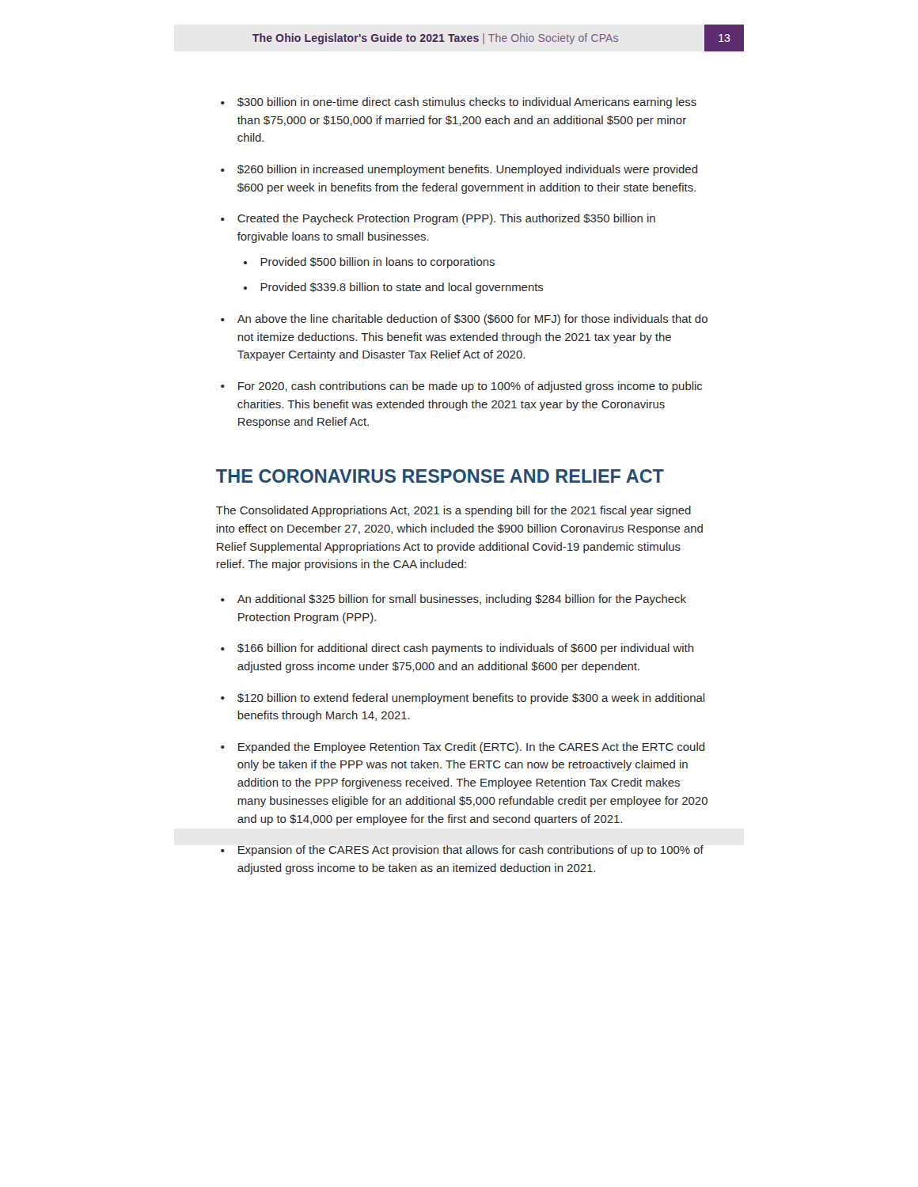The Ohio Legislator's Guide to 2021 Taxes|The Ohio Society of CPAs
13
$300 billion in one-time direct cash stimulus checks to individual Americans earning less than $75,000 or $150,000 if married for $1,200 each and an additional $500 per minor child.
$260 billion in increased unemployment benefits. Unemployed individuals were provided $600 per week in benefits from the federal government in addition to their state benefits.
Created the Paycheck Protection Program (PPP). This authorized $350 billion in forgivable loans to small businesses.
Provided $500 billion in loans to corporations
Provided $339.8 billion to state and local governments
An above the line charitable deduction of $300 ($600 for MFJ) for those individuals that do not itemize deductions. This benefit was extended through the 2021 tax year by the Taxpayer Certainty and Disaster Tax Relief Act of 2020.
For 2020, cash contributions can be made up to 100% of adjusted gross income to public charities. This benefit was extended through the 2021 tax year by the Coronavirus Response and Relief Act.
The Coronavirus Response and Relief Act
The Consolidated Appropriations Act, 2021 is a spending bill for the 2021 fiscal year signed into effect on December 27, 2020, which included the $900 billion Coronavirus Response and Relief Supplemental Appropriations Act to provide additional Covid-19 pandemic stimulus relief. The major provisions in the CAA included:
An additional $325 billion for small businesses, including $284 billion for the Paycheck Protection Program (PPP).
$166 billion for additional direct cash payments to individuals of $600 per individual with adjusted gross income under $75,000 and an additional $600 per dependent.
$120 billion to extend federal unemployment benefits to provide $300 a week in additional benefits through March 14, 2021.
Expanded the Employee Retention Tax Credit (ERTC). In the CARES Act the ERTC could only be taken if the PPP was not taken. The ERTC can now be retroactively claimed in addition to the PPP forgiveness received. The Employee Retention Tax Credit makes many businesses eligible for an additional $5,000 refundable credit per employee for 2020 and up to $14,000 per employee for the first and second quarters of 2021.
Expansion of the CARES Act provision that allows for cash contributions of up to 100% of adjusted gross income to be taken as an itemized deduction in 2021.